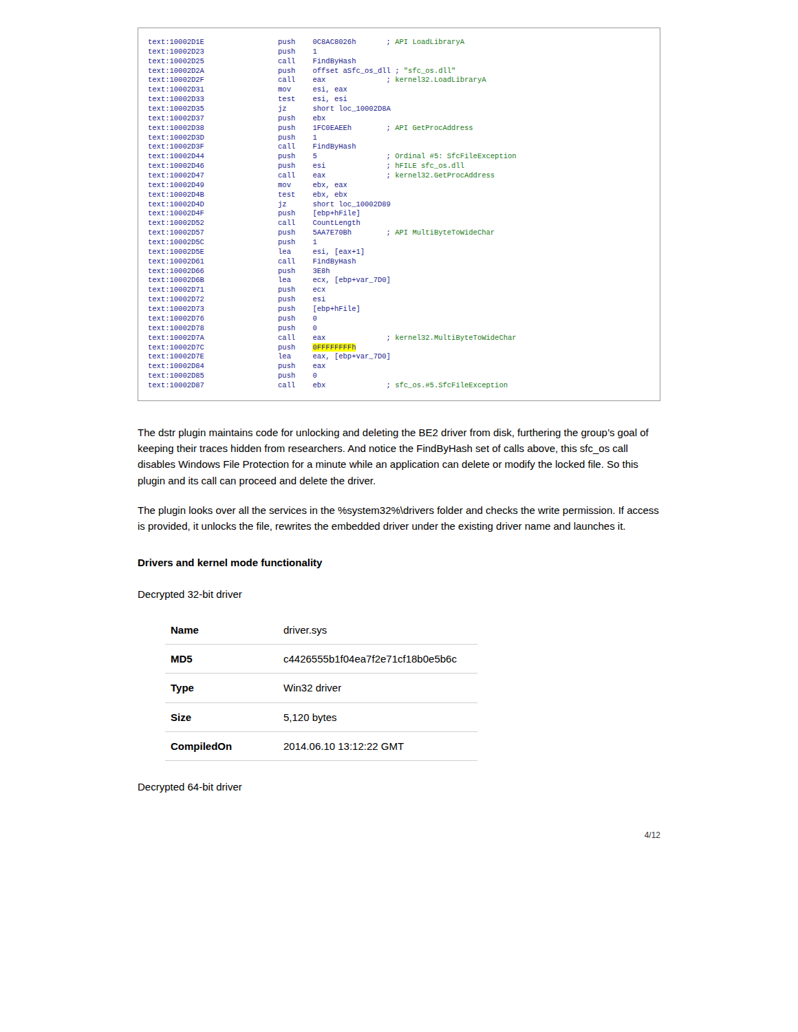text:10002D1E                 push    0C8AC8026h       ; API LoadLibraryA
text:10002D23                 push    1
text:10002D25                 call    FindByHash
text:10002D2A                 push    offset aSfc_os_dll ; "sfc_os.dll"
text:10002D2F                 call    eax              ; kernel32.LoadLibraryA
text:10002D31                 mov     esi, eax
text:10002D33                 test    esi, esi
text:10002D35                 jz      short loc_10002D8A
text:10002D37                 push    ebx
text:10002D38                 push    1FC0EAEEh        ; API GetProcAddress
text:10002D3D                 push    1
text:10002D3F                 call    FindByHash
text:10002D44                 push    5                ; Ordinal #5: SfcFileException
text:10002D46                 push    esi              ; hFILE sfc_os.dll
text:10002D47                 call    eax              ; kernel32.GetProcAddress
text:10002D49                 mov     ebx, eax
text:10002D4B                 test    ebx, ebx
text:10002D4D                 jz      short loc_10002D89
text:10002D4F                 push    [ebp+hFile]
text:10002D52                 call    CountLength
text:10002D57                 push    5AA7E70Bh        ; API MultiByteToWideChar
text:10002D5C                 push    1
text:10002D5E                 lea     esi, [eax+1]
text:10002D61                 call    FindByHash
text:10002D66                 push    3E8h
text:10002D6B                 lea     ecx, [ebp+var_7D0]
text:10002D71                 push    ecx
text:10002D72                 push    esi
text:10002D73                 push    [ebp+hFile]
text:10002D76                 push    0
text:10002D78                 push    0
text:10002D7A                 call    eax              ; kernel32.MultiByteToWideChar
text:10002D7C                 push    0FFFFFFFFh
text:10002D7E                 lea     eax, [ebp+var_7D0]
text:10002D84                 push    eax
text:10002D85                 push    0
text:10002D87                 call    ebx              ; sfc_os.#5.SfcFileException
The dstr plugin maintains code for unlocking and deleting the BE2 driver from disk, furthering the group’s goal of keeping their traces hidden from researchers. And notice the FindByHash set of calls above, this sfc_os call disables Windows File Protection for a minute while an application can delete or modify the locked file. So this plugin and its call can proceed and delete the driver.
The plugin looks over all the services in the %system32%\drivers folder and checks the write permission. If access is provided, it unlocks the file, rewrites the embedded driver under the existing driver name and launches it.
Drivers and kernel mode functionality
Decrypted 32-bit driver
| Name | driver.sys |
| MD5 | c4426555b1f04ea7f2e71cf18b0e5b6c |
| Type | Win32 driver |
| Size | 5,120 bytes |
| CompiledOn | 2014.06.10 13:12:22 GMT |
Decrypted 64-bit driver
4/12